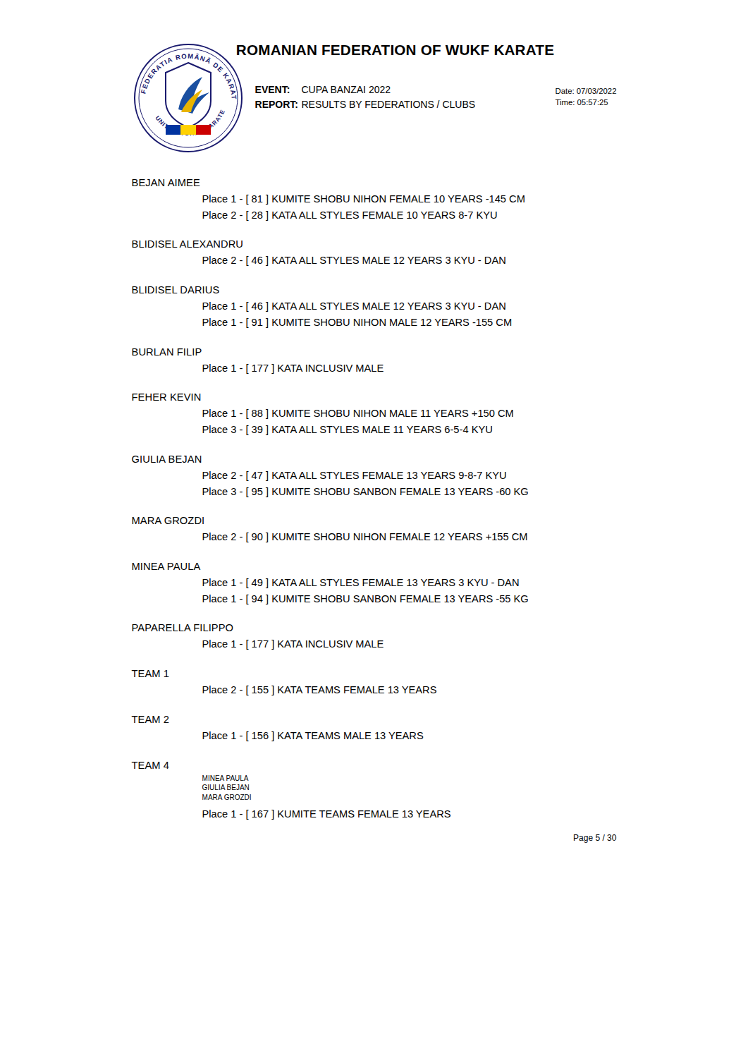Federation emblem FEDERATIA ROMÂNĂ DE KARATE WUKF UNITED WORLD KARATE
ROMANIAN FEDERATION OF WUKF KARATE
Date: 07/03/2022
Time: 05:57:25
EVENT: CUPA BANZAI 2022
REPORT: RESULTS BY FEDERATIONS / CLUBS
BEJAN AIMEE
Place 1 - [ 81 ] KUMITE SHOBU NIHON FEMALE 10 YEARS -145 CM
Place 2 - [ 28 ] KATA ALL STYLES FEMALE 10 YEARS 8-7 KYU
BLIDISEL ALEXANDRU
Place 2 - [ 46 ] KATA ALL STYLES MALE 12 YEARS 3 KYU - DAN
BLIDISEL DARIUS
Place 1 - [ 46 ] KATA ALL STYLES MALE 12 YEARS 3 KYU - DAN
Place 1 - [ 91 ] KUMITE SHOBU NIHON MALE 12 YEARS -155 CM
BURLAN FILIP
Place 1 - [ 177 ] KATA INCLUSIV MALE
FEHER KEVIN
Place 1 - [ 88 ] KUMITE SHOBU NIHON MALE 11 YEARS +150 CM
Place 3 - [ 39 ] KATA ALL STYLES MALE 11 YEARS 6-5-4 KYU
GIULIA BEJAN
Place 2 - [ 47 ] KATA ALL STYLES FEMALE 13 YEARS 9-8-7 KYU
Place 3 - [ 95 ] KUMITE SHOBU SANBON FEMALE 13 YEARS -60 KG
MARA GROZDI
Place 2 - [ 90 ] KUMITE SHOBU NIHON FEMALE 12 YEARS +155 CM
MINEA PAULA
Place 1 - [ 49 ] KATA ALL STYLES FEMALE 13 YEARS 3 KYU - DAN
Place 1 - [ 94 ] KUMITE SHOBU SANBON FEMALE 13 YEARS -55 KG
PAPARELLA FILIPPO
Place 1 - [ 177 ] KATA INCLUSIV MALE
TEAM 1
Place 2 - [ 155 ] KATA TEAMS FEMALE 13 YEARS
TEAM 2
Place 1 - [ 156 ] KATA TEAMS MALE 13 YEARS
TEAM 4
MINEA PAULA
GIULIA BEJAN
MARA GROZDI
Place 1 - [ 167 ] KUMITE TEAMS FEMALE 13 YEARS
Page 5 / 30